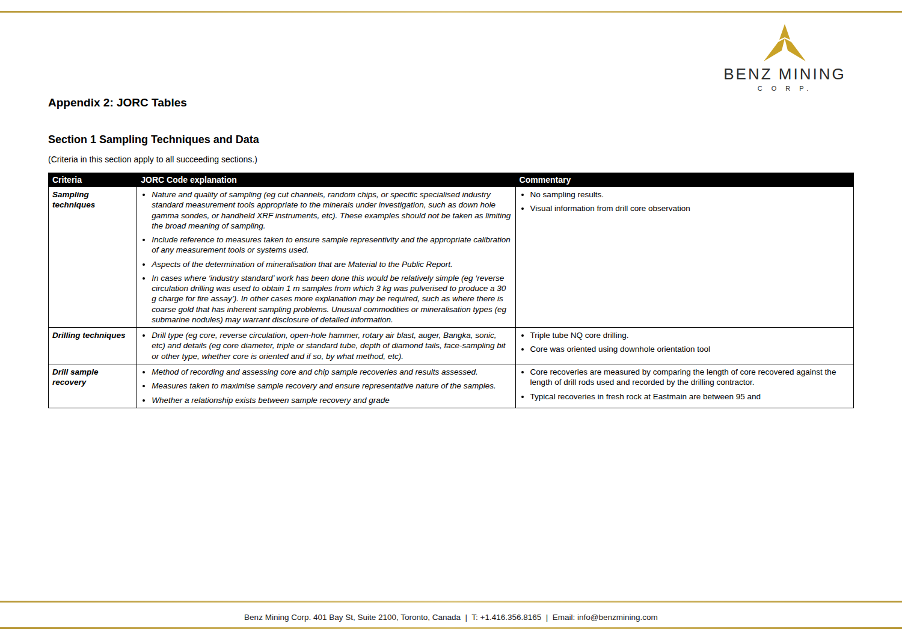BENZ MINING
C O R P.
Appendix 2: JORC Tables
Section 1 Sampling Techniques and Data
(Criteria in this section apply to all succeeding sections.)
| Criteria | JORC Code explanation | Commentary |
| --- | --- | --- |
| Sampling techniques | Nature and quality of sampling (eg cut channels, random chips, or specific specialised industry standard measurement tools appropriate to the minerals under investigation, such as down hole gamma sondes, or handheld XRF instruments, etc). These examples should not be taken as limiting the broad meaning of sampling. Include reference to measures taken to ensure sample representivity and the appropriate calibration of any measurement tools or systems used. Aspects of the determination of mineralisation that are Material to the Public Report. In cases where ‘industry standard’ work has been done this would be relatively simple (eg ‘reverse circulation drilling was used to obtain 1 m samples from which 3 kg was pulverised to produce a 30 g charge for fire assay’). In other cases more explanation may be required, such as where there is coarse gold that has inherent sampling problems. Unusual commodities or mineralisation types (eg submarine nodules) may warrant disclosure of detailed information. | No sampling results. Visual information from drill core observation |
| Drilling techniques | Drill type (eg core, reverse circulation, open-hole hammer, rotary air blast, auger, Bangka, sonic, etc) and details (eg core diameter, triple or standard tube, depth of diamond tails, face-sampling bit or other type, whether core is oriented and if so, by what method, etc). | Triple tube NQ core drilling. Core was oriented using downhole orientation tool |
| Drill sample recovery | Method of recording and assessing core and chip sample recoveries and results assessed. Measures taken to maximise sample recovery and ensure representative nature of the samples. Whether a relationship exists between sample recovery and grade | Core recoveries are measured by comparing the length of core recovered against the length of drill rods used and recorded by the drilling contractor. Typical recoveries in fresh rock at Eastmain are between 95 and |
Benz Mining Corp. 401 Bay St, Suite 2100, Toronto, Canada | T: +1.416.356.8165 | Email: info@benzmining.com